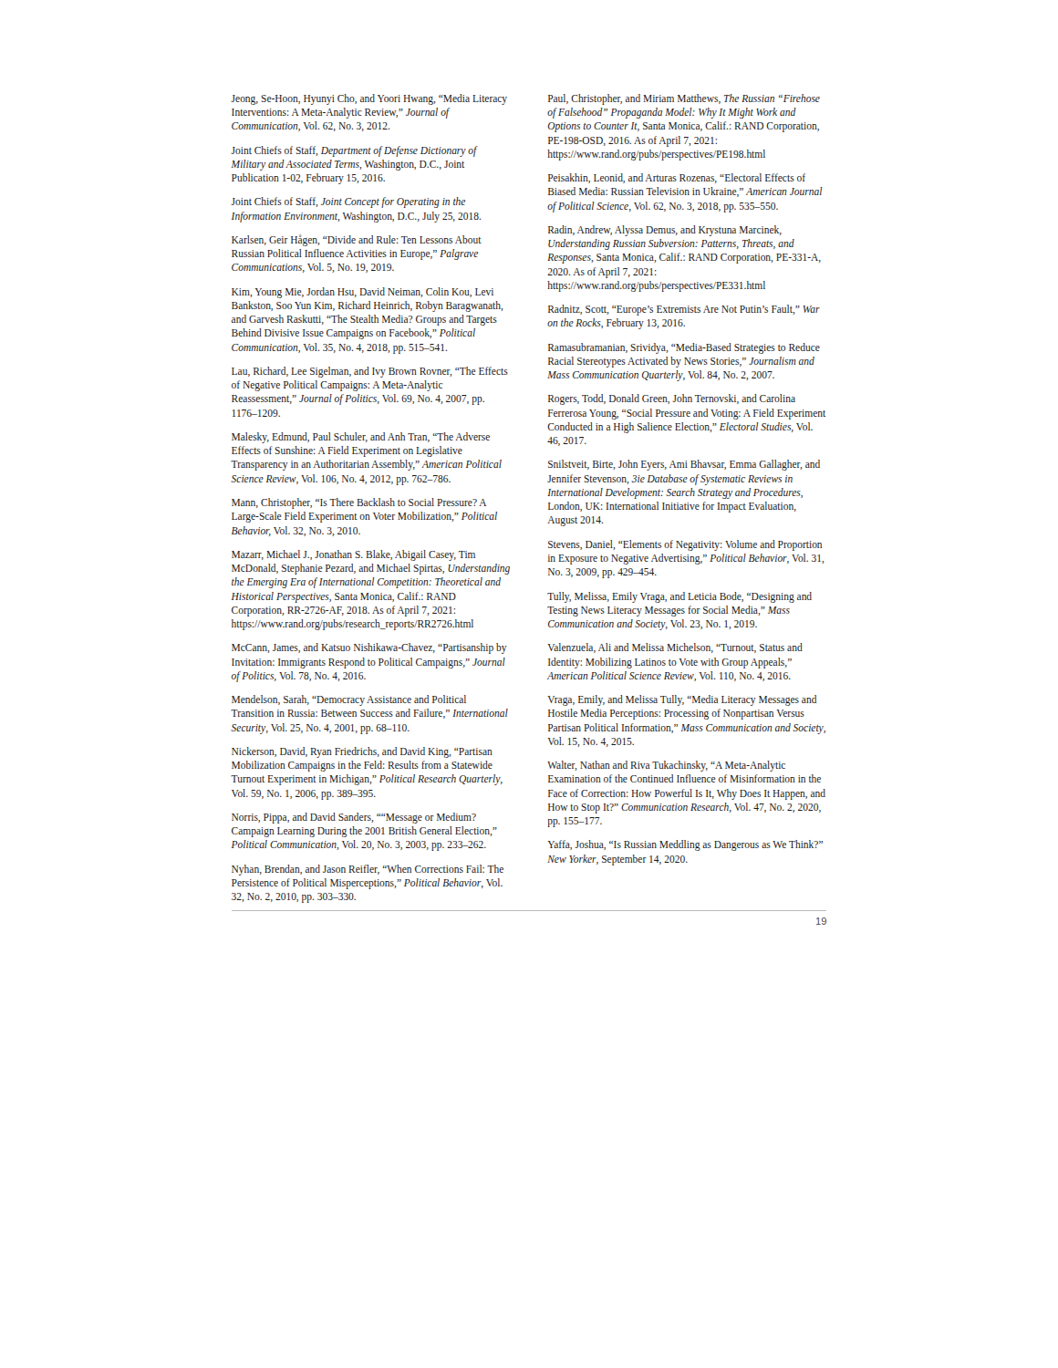Jeong, Se-Hoon, Hyunyi Cho, and Yoori Hwang, “Media Literacy Interventions: A Meta-Analytic Review,” Journal of Communication, Vol. 62, No. 3, 2012.
Joint Chiefs of Staff, Department of Defense Dictionary of Military and Associated Terms, Washington, D.C., Joint Publication 1-02, February 15, 2016.
Joint Chiefs of Staff, Joint Concept for Operating in the Information Environment, Washington, D.C., July 25, 2018.
Karlsen, Geir Hågen, “Divide and Rule: Ten Lessons About Russian Political Influence Activities in Europe,” Palgrave Communications, Vol. 5, No. 19, 2019.
Kim, Young Mie, Jordan Hsu, David Neiman, Colin Kou, Levi Bankston, Soo Yun Kim, Richard Heinrich, Robyn Baragwanath, and Garvesh Raskutti, “The Stealth Media? Groups and Targets Behind Divisive Issue Campaigns on Facebook,” Political Communication, Vol. 35, No. 4, 2018, pp. 515–541.
Lau, Richard, Lee Sigelman, and Ivy Brown Rovner, “The Effects of Negative Political Campaigns: A Meta-Analytic Reassessment,” Journal of Politics, Vol. 69, No. 4, 2007, pp. 1176–1209.
Malesky, Edmund, Paul Schuler, and Anh Tran, “The Adverse Effects of Sunshine: A Field Experiment on Legislative Transparency in an Authoritarian Assembly,” American Political Science Review, Vol. 106, No. 4, 2012, pp. 762–786.
Mann, Christopher, “Is There Backlash to Social Pressure? A Large-Scale Field Experiment on Voter Mobilization,” Political Behavior, Vol. 32, No. 3, 2010.
Mazarr, Michael J., Jonathan S. Blake, Abigail Casey, Tim McDonald, Stephanie Pezard, and Michael Spirtas, Understanding the Emerging Era of International Competition: Theoretical and Historical Perspectives, Santa Monica, Calif.: RAND Corporation, RR-2726-AF, 2018. As of April 7, 2021: https://www.rand.org/pubs/research_reports/RR2726.html
McCann, James, and Katsuo Nishikawa-Chavez, “Partisanship by Invitation: Immigrants Respond to Political Campaigns,” Journal of Politics, Vol. 78, No. 4, 2016.
Mendelson, Sarah, “Democracy Assistance and Political Transition in Russia: Between Success and Failure,” International Security, Vol. 25, No. 4, 2001, pp. 68–110.
Nickerson, David, Ryan Friedrichs, and David King, “Partisan Mobilization Campaigns in the Feld: Results from a Statewide Turnout Experiment in Michigan,” Political Research Quarterly, Vol. 59, No. 1, 2006, pp. 389–395.
Norris, Pippa, and David Sanders, ““Message or Medium? Campaign Learning During the 2001 British General Election,” Political Communication, Vol. 20, No. 3, 2003, pp. 233–262.
Nyhan, Brendan, and Jason Reifler, “When Corrections Fail: The Persistence of Political Misperceptions,” Political Behavior, Vol. 32, No. 2, 2010, pp. 303–330.
Paul, Christopher, and Miriam Matthews, The Russian “Firehose of Falsehood” Propaganda Model: Why It Might Work and Options to Counter It, Santa Monica, Calif.: RAND Corporation, PE-198-OSD, 2016. As of April 7, 2021: https://www.rand.org/pubs/perspectives/PE198.html
Peisakhin, Leonid, and Arturas Rozenas, “Electoral Effects of Biased Media: Russian Television in Ukraine,” American Journal of Political Science, Vol. 62, No. 3, 2018, pp. 535–550.
Radin, Andrew, Alyssa Demus, and Krystuna Marcinek, Understanding Russian Subversion: Patterns, Threats, and Responses, Santa Monica, Calif.: RAND Corporation, PE-331-A, 2020. As of April 7, 2021: https://www.rand.org/pubs/perspectives/PE331.html
Radnitz, Scott, “Europe’s Extremists Are Not Putin’s Fault,” War on the Rocks, February 13, 2016.
Ramasubramanian, Srividya, “Media-Based Strategies to Reduce Racial Stereotypes Activated by News Stories,” Journalism and Mass Communication Quarterly, Vol. 84, No. 2, 2007.
Rogers, Todd, Donald Green, John Ternovski, and Carolina Ferrerosa Young, “Social Pressure and Voting: A Field Experiment Conducted in a High Salience Election,” Electoral Studies, Vol. 46, 2017.
Snilstveit, Birte, John Eyers, Ami Bhavsar, Emma Gallagher, and Jennifer Stevenson, 3ie Database of Systematic Reviews in International Development: Search Strategy and Procedures, London, UK: International Initiative for Impact Evaluation, August 2014.
Stevens, Daniel, “Elements of Negativity: Volume and Proportion in Exposure to Negative Advertising,” Political Behavior, Vol. 31, No. 3, 2009, pp. 429–454.
Tully, Melissa, Emily Vraga, and Leticia Bode, “Designing and Testing News Literacy Messages for Social Media,” Mass Communication and Society, Vol. 23, No. 1, 2019.
Valenzuela, Ali and Melissa Michelson, “Turnout, Status and Identity: Mobilizing Latinos to Vote with Group Appeals,” American Political Science Review, Vol. 110, No. 4, 2016.
Vraga, Emily, and Melissa Tully, “Media Literacy Messages and Hostile Media Perceptions: Processing of Nonpartisan Versus Partisan Political Information,” Mass Communication and Society, Vol. 15, No. 4, 2015.
Walter, Nathan and Riva Tukachinsky, “A Meta-Analytic Examination of the Continued Influence of Misinformation in the Face of Correction: How Powerful Is It, Why Does It Happen, and How to Stop It?” Communication Research, Vol. 47, No. 2, 2020, pp. 155–177.
Yaffa, Joshua, “Is Russian Meddling as Dangerous as We Think?” New Yorker, September 14, 2020.
19